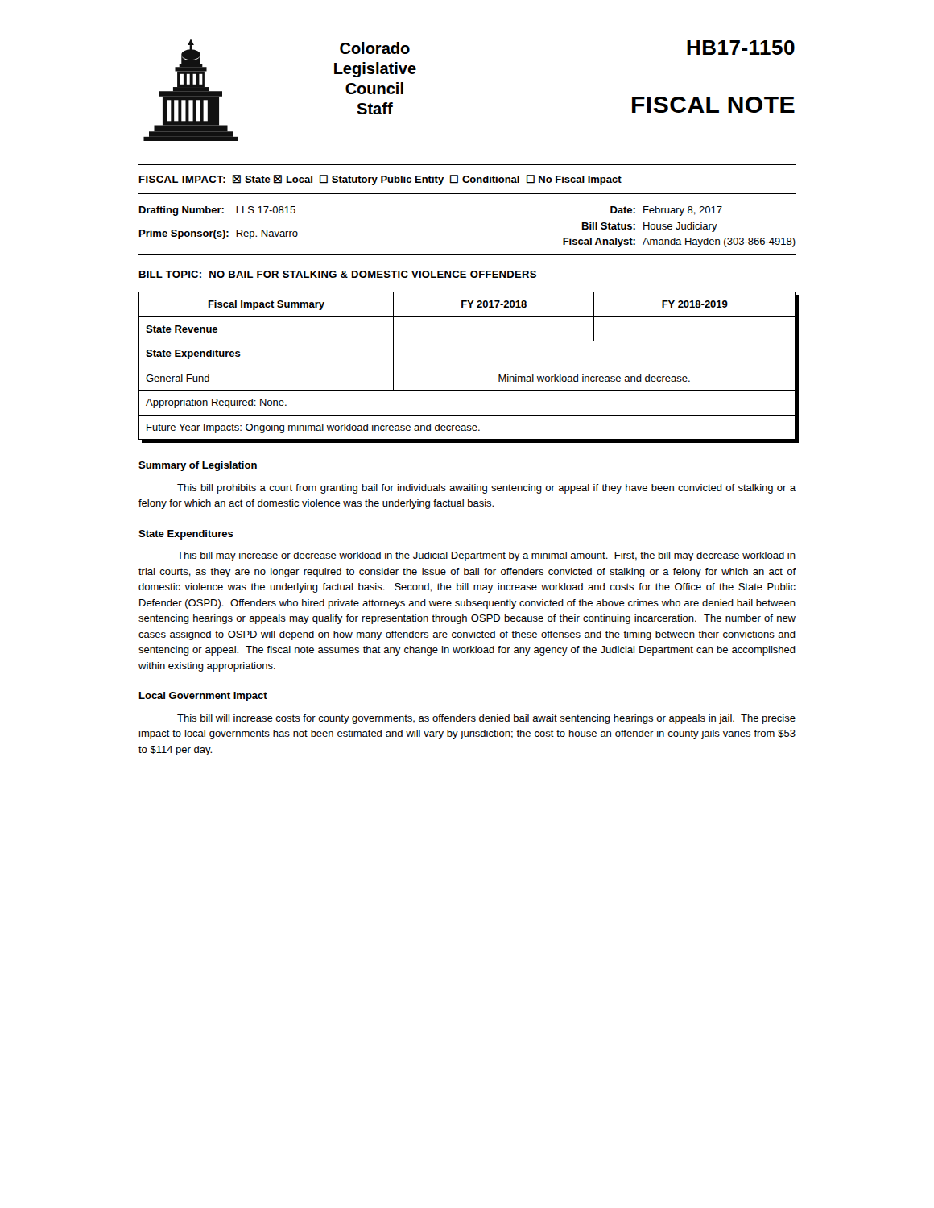Colorado
Legislative
Council
Staff
HB17-1150
FISCAL NOTE
FISCAL IMPACT: ☒ State ☒ Local ☐ Statutory Public Entity ☐ Conditional ☐ No Fiscal Impact
Drafting Number:
LLS 17-0815
Prime Sponsor(s):
Rep. Navarro
Date:
February 8, 2017
Bill Status:
House Judiciary
Fiscal Analyst:
Amanda Hayden (303-866-4918)
BILL TOPIC: NO BAIL FOR STALKING & DOMESTIC VIOLENCE OFFENDERS
| Fiscal Impact Summary | FY 2017-2018 | FY 2018-2019 |
| --- | --- | --- |
| State Revenue | | |
| State Expenditures | |
| General Fund | Minimal workload increase and decrease. |
| Appropriation Required: None. |
| Future Year Impacts: Ongoing minimal workload increase and decrease. |
Summary of Legislation
This bill prohibits a court from granting bail for individuals awaiting sentencing or appeal if they have been convicted of stalking or a felony for which an act of domestic violence was the underlying factual basis.
State Expenditures
This bill may increase or decrease workload in the Judicial Department by a minimal amount. First, the bill may decrease workload in trial courts, as they are no longer required to consider the issue of bail for offenders convicted of stalking or a felony for which an act of domestic violence was the underlying factual basis. Second, the bill may increase workload and costs for the Office of the State Public Defender (OSPD). Offenders who hired private attorneys and were subsequently convicted of the above crimes who are denied bail between sentencing hearings or appeals may qualify for representation through OSPD because of their continuing incarceration. The number of new cases assigned to OSPD will depend on how many offenders are convicted of these offenses and the timing between their convictions and sentencing or appeal. The fiscal note assumes that any change in workload for any agency of the Judicial Department can be accomplished within existing appropriations.
Local Government Impact
This bill will increase costs for county governments, as offenders denied bail await sentencing hearings or appeals in jail. The precise impact to local governments has not been estimated and will vary by jurisdiction; the cost to house an offender in county jails varies from $53 to $114 per day.